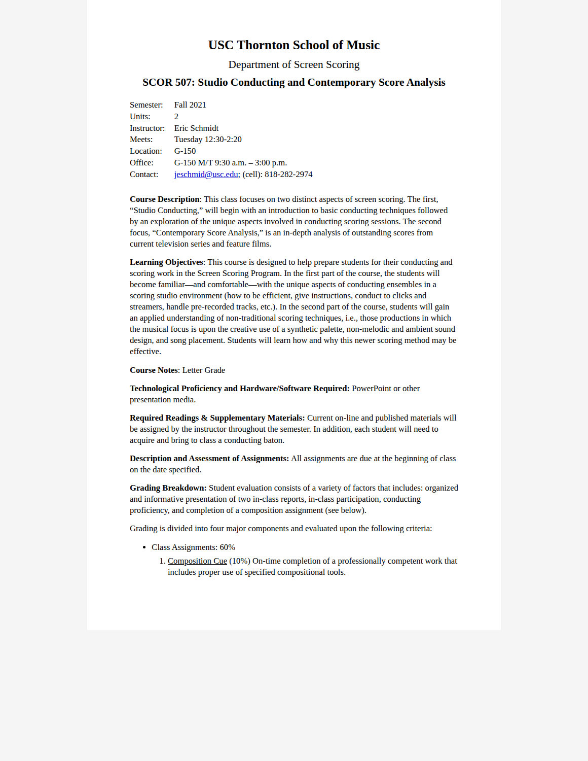USC Thornton School of Music
Department of Screen Scoring
SCOR 507: Studio Conducting and Contemporary Score Analysis
| Semester: | Fall 2021 |
| Units: | 2 |
| Instructor: | Eric Schmidt |
| Meets: | Tuesday 12:30-2:20 |
| Location: | G-150 |
| Office: | G-150 M/T 9:30 a.m. – 3:00 p.m. |
| Contact: | jeschmid@usc.edu ; (cell): 818-282-2974 |
Course Description: This class focuses on two distinct aspects of screen scoring. The first, “Studio Conducting,” will begin with an introduction to basic conducting techniques followed by an exploration of the unique aspects involved in conducting scoring sessions. The second focus, “Contemporary Score Analysis,” is an in-depth analysis of outstanding scores from current television series and feature films.
Learning Objectives: This course is designed to help prepare students for their conducting and scoring work in the Screen Scoring Program. In the first part of the course, the students will become familiar—and comfortable—with the unique aspects of conducting ensembles in a scoring studio environment (how to be efficient, give instructions, conduct to clicks and streamers, handle pre-recorded tracks, etc.). In the second part of the course, students will gain an applied understanding of non-traditional scoring techniques, i.e., those productions in which the musical focus is upon the creative use of a synthetic palette, non-melodic and ambient sound design, and song placement. Students will learn how and why this newer scoring method may be effective.
Course Notes: Letter Grade
Technological Proficiency and Hardware/Software Required: PowerPoint or other presentation media.
Required Readings & Supplementary Materials: Current on-line and published materials will be assigned by the instructor throughout the semester. In addition, each student will need to acquire and bring to class a conducting baton.
Description and Assessment of Assignments: All assignments are due at the beginning of class on the date specified.
Grading Breakdown: Student evaluation consists of a variety of factors that includes: organized and informative presentation of two in-class reports, in-class participation, conducting proficiency, and completion of a composition assignment (see below).
Grading is divided into four major components and evaluated upon the following criteria:
Class Assignments: 60%
Composition Cue (10%) On-time completion of a professionally competent work that includes proper use of specified compositional tools.